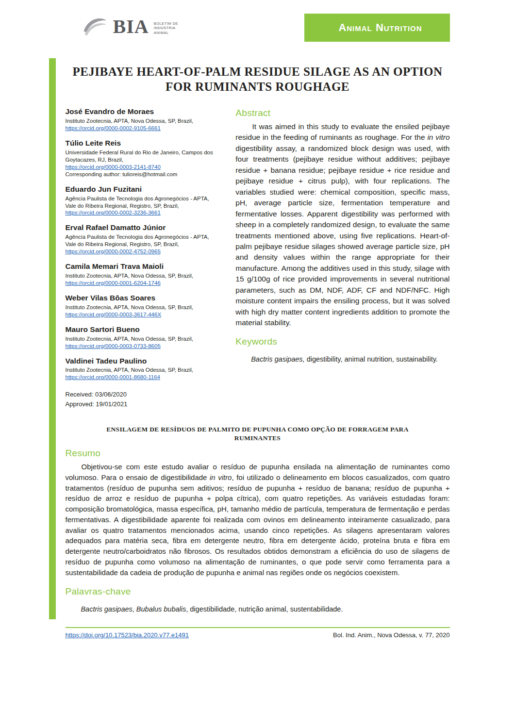BIA
Boletim de
Indústria
Animal
Animal Nutrition
PEJIBAYE HEART-OF-PALM RESIDUE SILAGE AS AN OPTION FOR RUMINANTS ROUGHAGE
José Evandro de Moraes
Instituto Zootecnia, APTA, Nova Odessa, SP, Brazil,
https://orcid.org/0000-0002-9105-6661
Túlio Leite Reis
Universidade Federal Rural do Rio de Janeiro, Campos dos Goytacazes, RJ, Brazil,
https://orcid.org/0000-0003-2141-8740
Corresponding author: tulioreis@hotmail.com
Eduardo Jun Fuzitani
Agência Paulista de Tecnologia dos Agronegócios - APTA, Vale do Ribeira Regional, Registro, SP, Brazil,
https://orcid.org/0000-0002-3236-3661
Erval Rafael Damatto Júnior
Agência Paulista de Tecnologia dos Agronegócios - APTA, Vale do Ribeira Regional, Registro, SP, Brazil,
https://orcid.org/0000-0002-4752-0965
Camila Memari Trava Maioli
Instituto Zootecnia, APTA, Nova Odessa, SP, Brazil,
https://orcid.org/0000-0001-6204-1746
Weber Vilas Bôas Soares
Instituto Zootecnia, APTA, Nova Odessa, SP, Brazil,
https://orcid.org/0000-0003-3617-446X
Mauro Sartori Bueno
Instituto Zootecnia, APTA, Nova Odessa, SP, Brazil,
https://orcid.org/0000-0003-0733-8605
Valdinei Tadeu Paulino
Instituto Zootecnia, APTA, Nova Odessa, SP, Brazil,
https://orcid.org/0000-0001-8680-1164
Received: 03/06/2020
Approved: 19/01/2021
Abstract
It was aimed in this study to evaluate the ensiled pejibaye residue in the feeding of ruminants as roughage. For the in vitro digestibility assay, a randomized block design was used, with four treatments (pejibaye residue without additives; pejibaye residue + banana residue; pejibaye residue + rice residue and pejibaye residue + citrus pulp), with four replications. The variables studied were: chemical composition, specific mass, pH, average particle size, fermentation temperature and fermentative losses. Apparent digestibility was performed with sheep in a completely randomized design, to evaluate the same treatments mentioned above, using five replications. Heart-of-palm pejibaye residue silages showed average particle size, pH and density values within the range appropriate for their manufacture. Among the additives used in this study, silage with 15 g/100g of rice provided improvements in several nutritional parameters, such as DM, NDF, ADF, CF and NDF/NFC. High moisture content impairs the ensiling process, but it was solved with high dry matter content ingredients addition to promote the material stability.
Keywords
Bactris gasipaes, digestibility, animal nutrition, sustainability.
Ensilagem de resíduos de palmito de pupunha como opção de forragem para ruminantes
Resumo
Objetivou-se com este estudo avaliar o resíduo de pupunha ensilada na alimentação de ruminantes como volumoso. Para o ensaio de digestibilidade in vitro, foi utilizado o delineamento em blocos casualizados, com quatro tratamentos (resíduo de pupunha sem aditivos; resíduo de pupunha + resíduo de banana; resíduo de pupunha + resíduo de arroz e resíduo de pupunha + polpa cítrica), com quatro repetições. As variáveis estudadas foram: composição bromatológica, massa específica, pH, tamanho médio de partícula, temperatura de fermentação e perdas fermentativas. A digestibilidade aparente foi realizada com ovinos em delineamento inteiramente casualizado, para avaliar os quatro tratamentos mencionados acima, usando cinco repetições. As silagens apresentaram valores adequados para matéria seca, fibra em detergente neutro, fibra em detergente ácido, proteína bruta e fibra em detergente neutro/carboidratos não fibrosos. Os resultados obtidos demonstram a eficiência do uso de silagens de resíduo de pupunha como volumoso na alimentação de ruminantes, o que pode servir como ferramenta para a sustentabilidade da cadeia de produção de pupunha e animal nas regiões onde os negócios coexistem.
Palavras-chave
Bactris gasipaes, Bubalus bubalis, digestibilidade, nutrição animal, sustentabilidade.
https://doi.org/10.17523/bia.2020.v77.e1491 Bol. Ind. Anim., Nova Odessa, v. 77, 2020